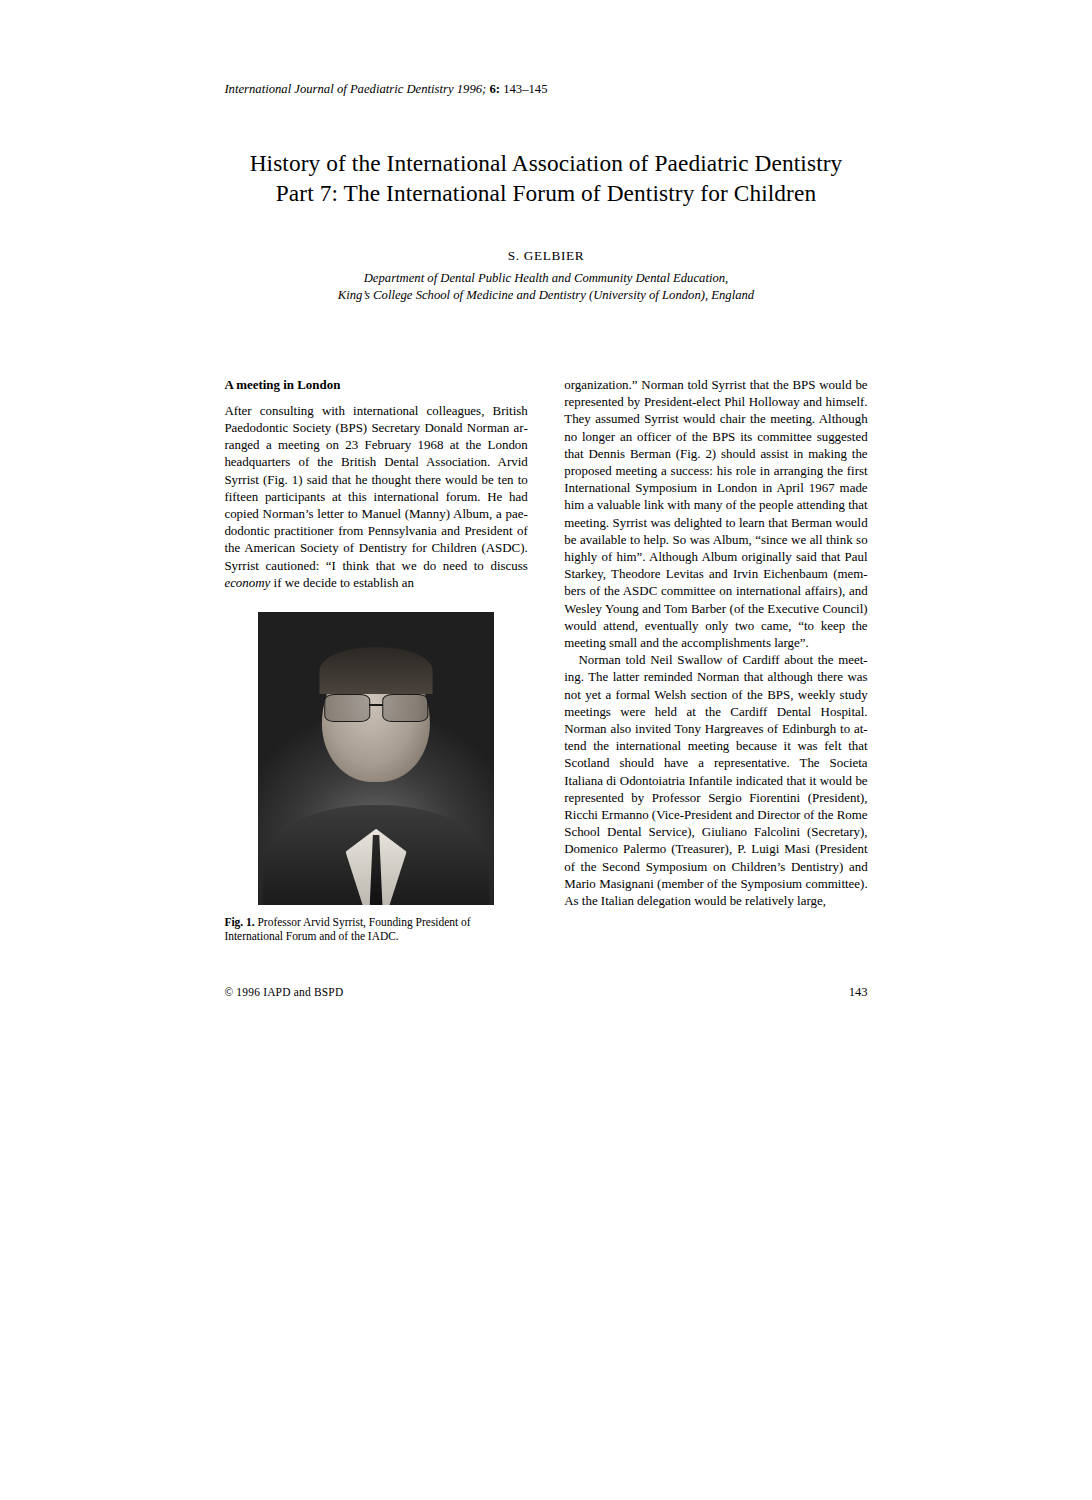International Journal of Paediatric Dentistry 1996; 6: 143–145
History of the International Association of Paediatric Dentistry
Part 7: The International Forum of Dentistry for Children
S. GELBIER
Department of Dental Public Health and Community Dental Education,
King’s College School of Medicine and Dentistry (University of London), England
A meeting in London
After consulting with international colleagues, British Paedodontic Society (BPS) Secretary Donald Norman arranged a meeting on 23 February 1968 at the London headquarters of the British Dental Association. Arvid Syrrist (Fig. 1) said that he thought there would be ten to fifteen participants at this international forum. He had copied Norman’s letter to Manuel (Manny) Album, a paedodontic practitioner from Pennsylvania and President of the American Society of Dentistry for Children (ASDC). Syrrist cautioned: “I think that we do need to discuss economy if we decide to establish an
Fig. 1. Professor Arvid Syrrist, Founding President of International Forum and of the IADC.
organization.” Norman told Syrrist that the BPS would be represented by President-elect Phil Holloway and himself. They assumed Syrrist would chair the meeting. Although no longer an officer of the BPS its committee suggested that Dennis Berman (Fig. 2) should assist in making the proposed meeting a success: his role in arranging the first International Symposium in London in April 1967 made him a valuable link with many of the people attending that meeting. Syrrist was delighted to learn that Berman would be available to help. So was Album, “since we all think so highly of him”. Although Album originally said that Paul Starkey, Theodore Levitas and Irvin Eichenbaum (members of the ASDC committee on international affairs), and Wesley Young and Tom Barber (of the Executive Council) would attend, eventually only two came, “to keep the meeting small and the accomplishments large”.
Norman told Neil Swallow of Cardiff about the meeting. The latter reminded Norman that although there was not yet a formal Welsh section of the BPS, weekly study meetings were held at the Cardiff Dental Hospital. Norman also invited Tony Hargreaves of Edinburgh to attend the international meeting because it was felt that Scotland should have a representative. The Societa Italiana di Odontoiatria Infantile indicated that it would be represented by Professor Sergio Fiorentini (President), Ricchi Ermanno (Vice-President and Director of the Rome School Dental Service), Giuliano Falcolini (Secretary), Domenico Palermo (Treasurer), P. Luigi Masi (President of the Second Symposium on Children’s Dentistry) and Mario Masignani (member of the Symposium committee). As the Italian delegation would be relatively large,
© 1996 IAPD and BSPD
143